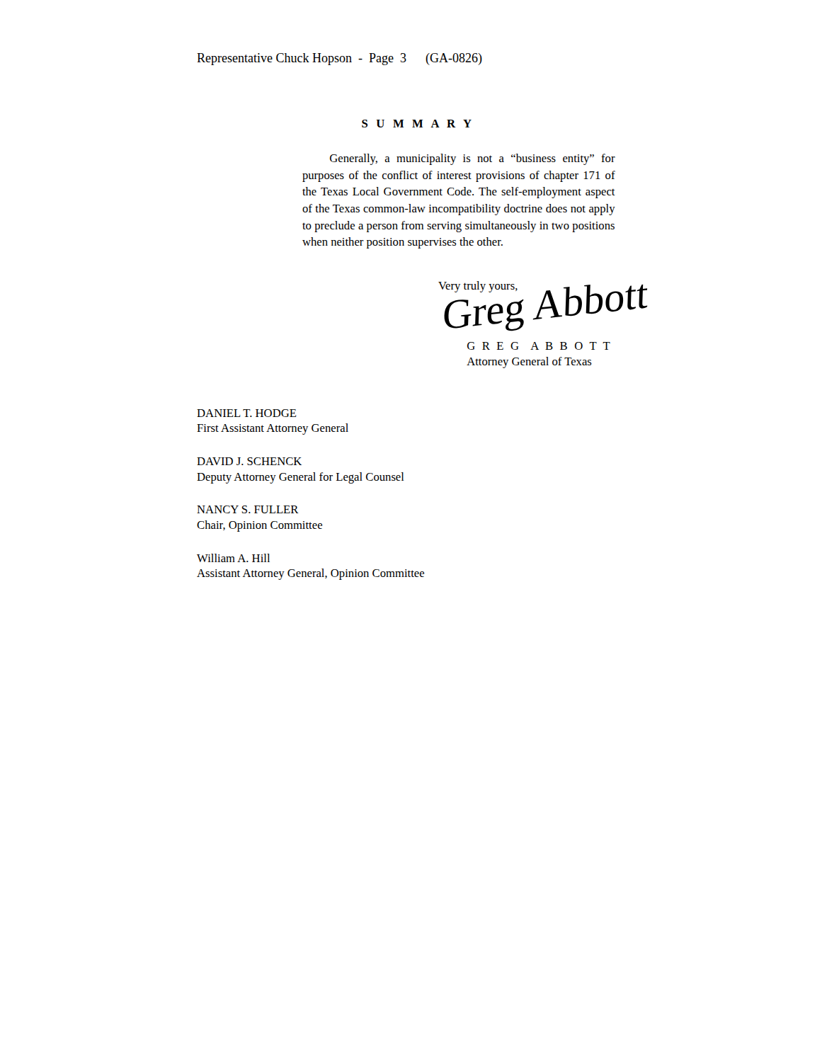Representative Chuck Hopson - Page 3 (GA-0826)
S U M M A R Y
Generally, a municipality is not a “business entity” for purposes of the conflict of interest provisions of chapter 171 of the Texas Local Government Code. The self-employment aspect of the Texas common-law incompatibility doctrine does not apply to preclude a person from serving simultaneously in two positions when neither position supervises the other.
Very truly yours,
Greg Abbott
G R E G A B B O T T
Attorney General of Texas
DANIEL T. HODGE
First Assistant Attorney General
DAVID J. SCHENCK
Deputy Attorney General for Legal Counsel
NANCY S. FULLER
Chair, Opinion Committee
William A. Hill
Assistant Attorney General, Opinion Committee